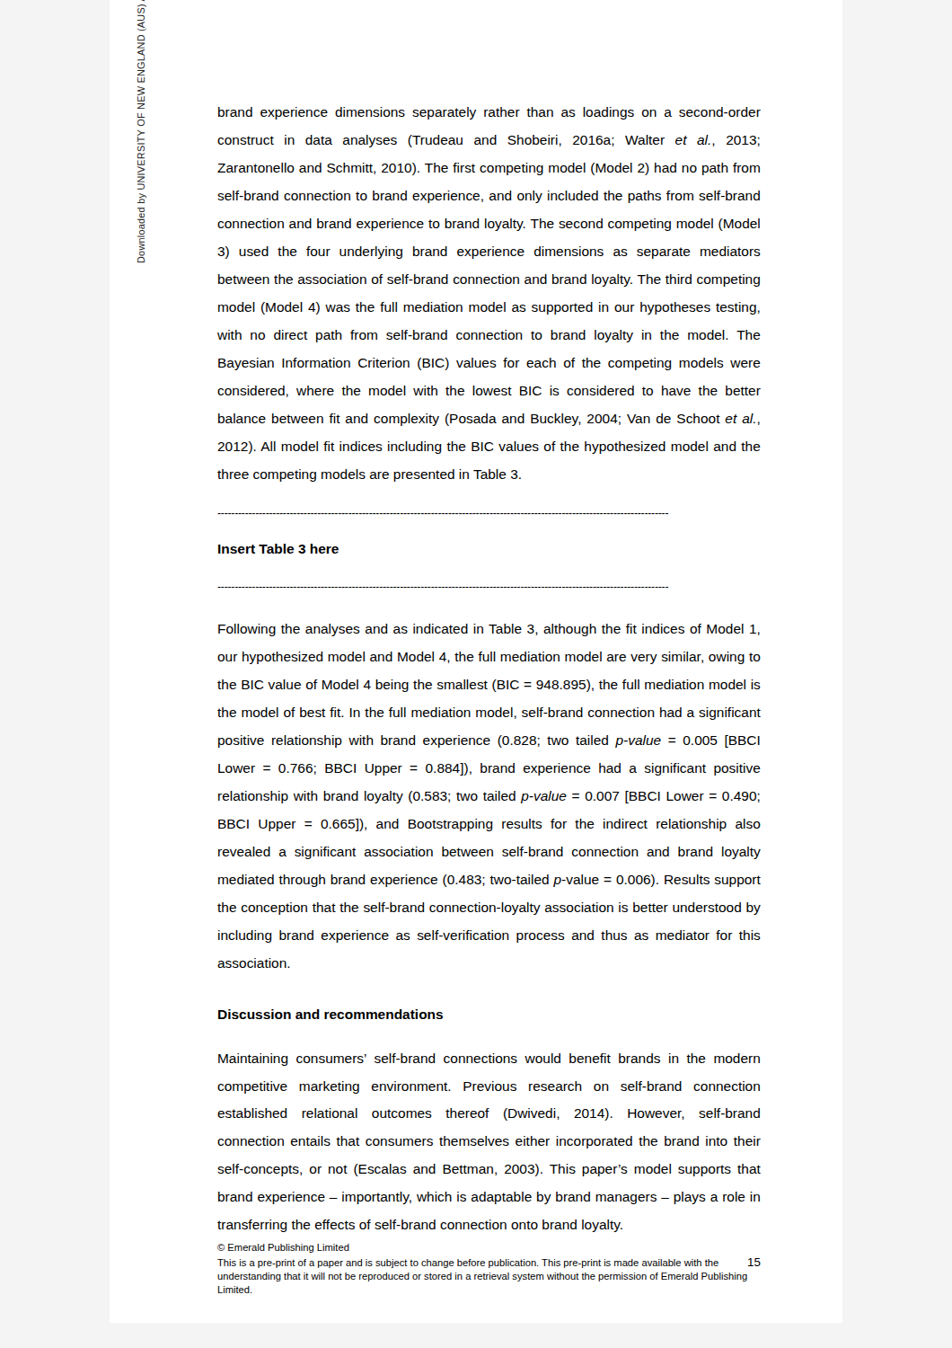Downloaded by UNIVERSITY OF NEW ENGLAND (AUS) At 06:35 26 January 2018 (PT)
brand experience dimensions separately rather than as loadings on a second-order construct in data analyses (Trudeau and Shobeiri, 2016a; Walter et al., 2013; Zarantonello and Schmitt, 2010). The first competing model (Model 2) had no path from self-brand connection to brand experience, and only included the paths from self-brand connection and brand experience to brand loyalty. The second competing model (Model 3) used the four underlying brand experience dimensions as separate mediators between the association of self-brand connection and brand loyalty. The third competing model (Model 4) was the full mediation model as supported in our hypotheses testing, with no direct path from self-brand connection to brand loyalty in the model. The Bayesian Information Criterion (BIC) values for each of the competing models were considered, where the model with the lowest BIC is considered to have the better balance between fit and complexity (Posada and Buckley, 2004; Van de Schoot et al., 2012). All model fit indices including the BIC values of the hypothesized model and the three competing models are presented in Table 3.
-----------------------------------------------------------------------------------------------------------------------------------
Insert Table 3 here
-----------------------------------------------------------------------------------------------------------------------------------
Following the analyses and as indicated in Table 3, although the fit indices of Model 1, our hypothesized model and Model 4, the full mediation model are very similar, owing to the BIC value of Model 4 being the smallest (BIC = 948.895), the full mediation model is the model of best fit. In the full mediation model, self-brand connection had a significant positive relationship with brand experience (0.828; two tailed p-value = 0.005 [BBCI Lower = 0.766; BBCI Upper = 0.884]), brand experience had a significant positive relationship with brand loyalty (0.583; two tailed p-value = 0.007 [BBCI Lower = 0.490; BBCI Upper = 0.665]), and Bootstrapping results for the indirect relationship also revealed a significant association between self-brand connection and brand loyalty mediated through brand experience (0.483; two-tailed p-value = 0.006). Results support the conception that the self-brand connection-loyalty association is better understood by including brand experience as self-verification process and thus as mediator for this association.
Discussion and recommendations
Maintaining consumers’ self-brand connections would benefit brands in the modern competitive marketing environment. Previous research on self-brand connection established relational outcomes thereof (Dwivedi, 2014). However, self-brand connection entails that consumers themselves either incorporated the brand into their self-concepts, or not (Escalas and Bettman, 2003). This paper’s model supports that brand experience – importantly, which is adaptable by brand managers – plays a role in transferring the effects of self-brand connection onto brand loyalty.
15
© Emerald Publishing Limited
This is a pre-print of a paper and is subject to change before publication. This pre-print is made available with the understanding that it will not be reproduced or stored in a retrieval system without the permission of Emerald Publishing Limited.